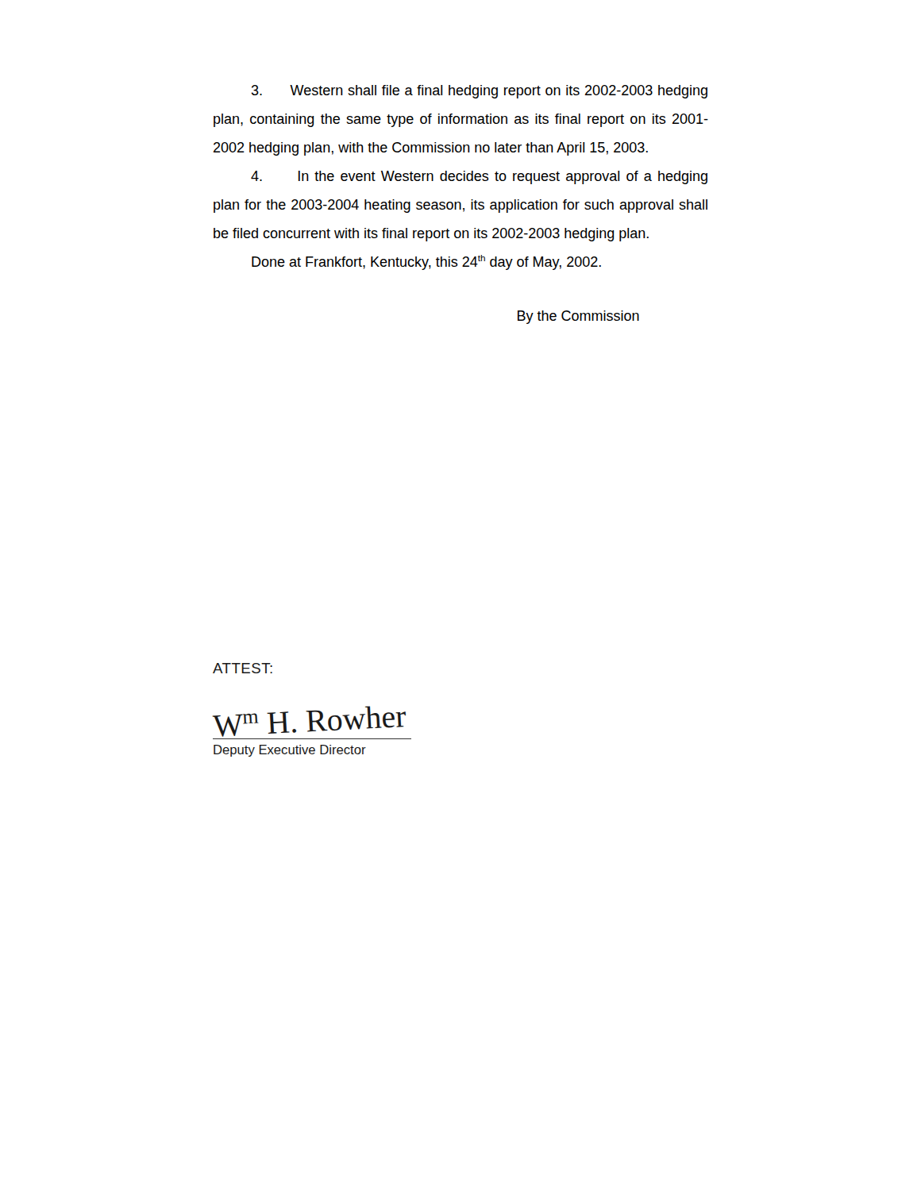3. Western shall file a final hedging report on its 2002-2003 hedging plan, containing the same type of information as its final report on its 2001-2002 hedging plan, with the Commission no later than April 15, 2003.
4. In the event Western decides to request approval of a hedging plan for the 2003-2004 heating season, its application for such approval shall be filed concurrent with its final report on its 2002-2003 hedging plan.
Done at Frankfort, Kentucky, this 24th day of May, 2002.
By the Commission
ATTEST:
Wm H. Rowher
Deputy Executive Director